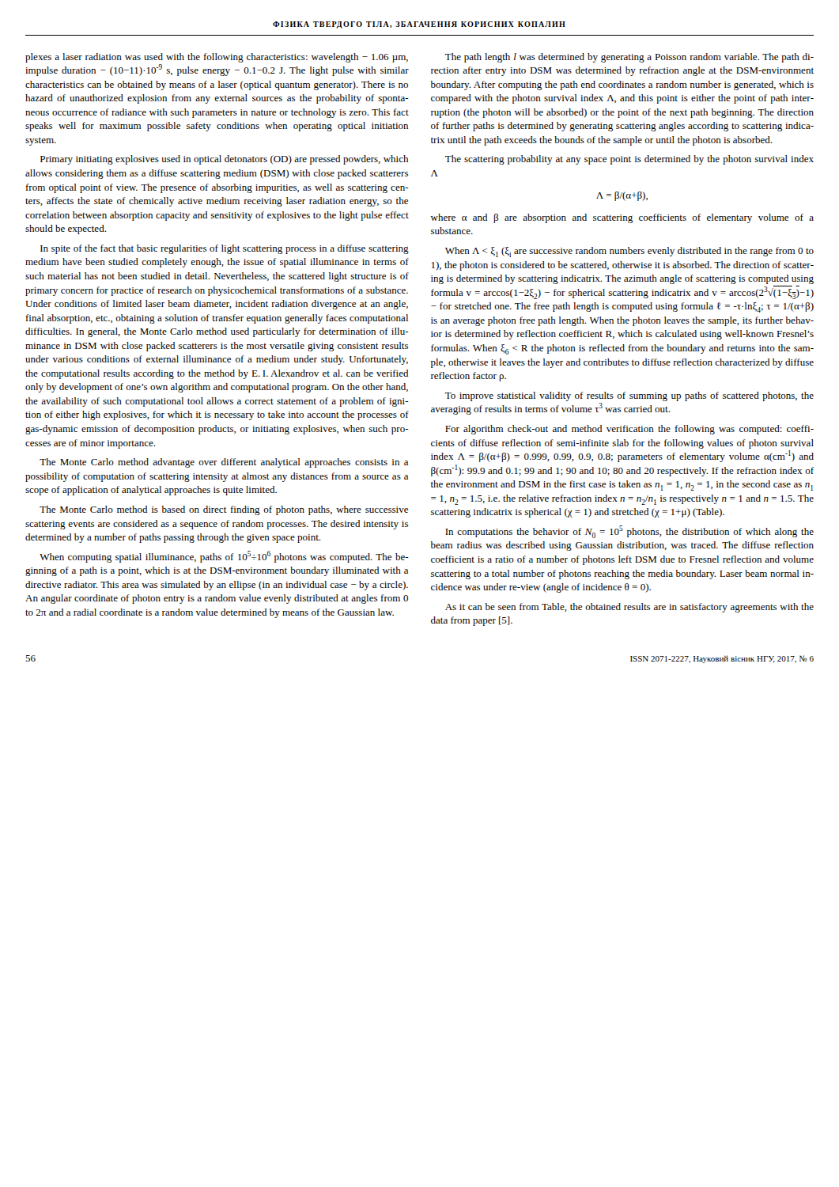Фізика твердого тіла, збагачення корисних копалин
plexes a laser radiation was used with the following characteristics: wavelength − 1.06 µm, impulse duration − (10−11)·10-9 s, pulse energy − 0.1−0.2 J. The light pulse with similar characteristics can be obtained by means of a laser (optical quantum generator). There is no hazard of unauthorized explosion from any external sources as the probability of spontaneous occurrence of radiance with such parameters in nature or technology is zero. This fact speaks well for maximum possible safety conditions when operating optical initiation system.
Primary initiating explosives used in optical detonators (OD) are pressed powders, which allows considering them as a diffuse scattering medium (DSM) with close packed scatterers from optical point of view. The presence of absorbing impurities, as well as scattering centers, affects the state of chemically active medium receiving laser radiation energy, so the correlation between absorption capacity and sensitivity of explosives to the light pulse effect should be expected.
In spite of the fact that basic regularities of light scattering process in a diffuse scattering medium have been studied completely enough, the issue of spatial illuminance in terms of such material has not been studied in detail. Nevertheless, the scattered light structure is of primary concern for practice of research on physicochemical transformations of a substance. Under conditions of limited laser beam diameter, incident radiation divergence at an angle, final absorption, etc., obtaining a solution of transfer equation generally faces computational difficulties. In general, the Monte Carlo method used particularly for determination of illuminance in DSM with close packed scatterers is the most versatile giving consistent results under various conditions of external illuminance of a medium under study. Unfortunately, the computational results according to the method by E. I. Alexandrov et al. can be verified only by development of one’s own algorithm and computational program. On the other hand, the availability of such computational tool allows a correct statement of a problem of ignition of either high explosives, for which it is necessary to take into account the processes of gas-dynamic emission of decomposition products, or initiating explosives, when such processes are of minor importance.
The Monte Carlo method advantage over different analytical approaches consists in a possibility of computation of scattering intensity at almost any distances from a source as a scope of application of analytical approaches is quite limited.
The Monte Carlo method is based on direct finding of photon paths, where successive scattering events are considered as a sequence of random processes. The desired intensity is determined by a number of paths passing through the given space point.
When computing spatial illuminance, paths of 105÷106 photons was computed. The beginning of a path is a point, which is at the DSM-environment boundary illuminated with a directive radiator. This area was simulated by an ellipse (in an individual case − by a circle). An angular coordinate of photon entry is a random value evenly distributed at angles from 0 to 2π and a radial coordinate is a random value determined by means of the Gaussian law.
The path length l was determined by generating a Poisson random variable. The path direction after entry into DSM was determined by refraction angle at the DSM-environment boundary. After computing the path end coordinates a random number is generated, which is compared with the photon survival index Λ, and this point is either the point of path interruption (the photon will be absorbed) or the point of the next path beginning. The direction of further paths is determined by generating scattering angles according to scattering indicatrix until the path exceeds the bounds of the sample or until the photon is absorbed.
The scattering probability at any space point is determined by the photon survival index Λ
Λ = β/(α+β),
where α and β are absorption and scattering coefficients of elementary volume of a substance.
When Λ < ξ1 (ξi are successive random numbers evenly distributed in the range from 0 to 1), the photon is considered to be scattered, otherwise it is absorbed. The direction of scattering is determined by scattering indicatrix. The azimuth angle of scattering is computed using formula v = arccos(1−2ξ2) − for spherical scattering indicatrix and v = arccos(23√(1−ξ3)−1) − for stretched one. The free path length is computed using formula ℓ = -τ·lnξ4; τ = 1/(α+β) is an average photon free path length. When the photon leaves the sample, its further behavior is determined by reflection coefficient R, which is calculated using well-known Fresnel’s formulas. When ξ6 < R the photon is reflected from the boundary and returns into the sample, otherwise it leaves the layer and contributes to diffuse reflection characterized by diffuse reflection factor ρ.
To improve statistical validity of results of summing up paths of scattered photons, the averaging of results in terms of volume τ3 was carried out.
For algorithm check-out and method verification the following was computed: coefficients of diffuse reflection of semi-infinite slab for the following values of photon survival index Λ = β/(α+β) = 0.999, 0.99, 0.9, 0.8; parameters of elementary volume α(cm-1) and β(cm-1): 99.9 and 0.1; 99 and 1; 90 and 10; 80 and 20 respectively. If the refraction index of the environment and DSM in the first case is taken as n1 = 1, n2 = 1, in the second case as n1 = 1, n2 = 1.5, i.e. the relative refraction index n = n2/n1 is respectively n = 1 and n = 1.5. The scattering indicatrix is spherical (χ = 1) and stretched (χ = 1+μ) (Table).
In computations the behavior of N0 = 105 photons, the distribution of which along the beam radius was described using Gaussian distribution, was traced. The diffuse reflection coefficient is a ratio of a number of photons left DSM due to Fresnel reflection and volume scattering to a total number of photons reaching the media boundary. Laser beam normal incidence was under re-view (angle of incidence θ = 0).
As it can be seen from Table, the obtained results are in satisfactory agreements with the data from paper [5].
56 ISSN 2071-2227, Науковий вісник НГУ, 2017, № 6